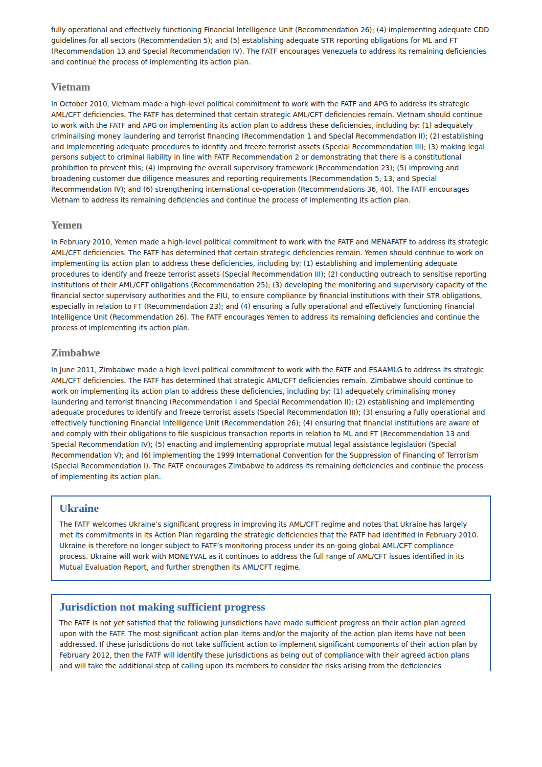fully operational and effectively functioning Financial Intelligence Unit (Recommendation 26); (4) implementing adequate CDD guidelines for all sectors (Recommendation 5); and (5) establishing adequate STR reporting obligations for ML and FT (Recommendation 13 and Special Recommendation IV). The FATF encourages Venezuela to address its remaining deficiencies and continue the process of implementing its action plan.
Vietnam
In October 2010, Vietnam made a high-level political commitment to work with the FATF and APG to address its strategic AML/CFT deficiencies. The FATF has determined that certain strategic AML/CFT deficiencies remain. Vietnam should continue to work with the FATF and APG on implementing its action plan to address these deficiencies, including by: (1) adequately criminalising money laundering and terrorist financing (Recommendation 1 and Special Recommendation II); (2) establishing and implementing adequate procedures to identify and freeze terrorist assets (Special Recommendation III); (3) making legal persons subject to criminal liability in line with FATF Recommendation 2 or demonstrating that there is a constitutional prohibition to prevent this; (4) improving the overall supervisory framework (Recommendation 23); (5) improving and broadening customer due diligence measures and reporting requirements (Recommendation 5, 13, and Special Recommendation IV); and (6) strengthening international co-operation (Recommendations 36, 40). The FATF encourages Vietnam to address its remaining deficiencies and continue the process of implementing its action plan.
Yemen
In February 2010, Yemen made a high-level political commitment to work with the FATF and MENAFATF to address its strategic AML/CFT deficiencies. The FATF has determined that certain strategic deficiencies remain. Yemen should continue to work on implementing its action plan to address these deficiencies, including by: (1) establishing and implementing adequate procedures to identify and freeze terrorist assets (Special Recommendation III); (2) conducting outreach to sensitise reporting institutions of their AML/CFT obligations (Recommendation 25); (3) developing the monitoring and supervisory capacity of the financial sector supervisory authorities and the FIU, to ensure compliance by financial institutions with their STR obligations, especially in relation to FT (Recommendation 23); and (4) ensuring a fully operational and effectively functioning Financial Intelligence Unit (Recommendation 26). The FATF encourages Yemen to address its remaining deficiencies and continue the process of implementing its action plan.
Zimbabwe
In June 2011, Zimbabwe made a high-level political commitment to work with the FATF and ESAAMLG to address its strategic AML/CFT deficiencies. The FATF has determined that strategic AML/CFT deficiencies remain. Zimbabwe should continue to work on implementing its action plan to address these deficiencies, including by: (1) adequately criminalising money laundering and terrorist financing (Recommendation I and Special Recommendation II); (2) establishing and implementing adequate procedures to identify and freeze terrorist assets (Special Recommendation III); (3) ensuring a fully operational and effectively functioning Financial Intelligence Unit (Recommendation 26); (4) ensuring that financial institutions are aware of and comply with their obligations to file suspicious transaction reports in relation to ML and FT (Recommendation 13 and Special Recommendation IV); (5) enacting and implementing appropriate mutual legal assistance legislation (Special Recommendation V); and (6) implementing the 1999 International Convention for the Suppression of Financing of Terrorism (Special Recommendation I). The FATF encourages Zimbabwe to address its remaining deficiencies and continue the process of implementing its action plan.
Ukraine
The FATF welcomes Ukraine’s significant progress in improving its AML/CFT regime and notes that Ukraine has largely met its commitments in its Action Plan regarding the strategic deficiencies that the FATF had identified in February 2010. Ukraine is therefore no longer subject to FATF’s monitoring process under its on-going global AML/CFT compliance process. Ukraine will work with MONEYVAL as it continues to address the full range of AML/CFT issues identified in its Mutual Evaluation Report, and further strengthen its AML/CFT regime.
Jurisdiction not making sufficient progress
The FATF is not yet satisfied that the following jurisdictions have made sufficient progress on their action plan agreed upon with the FATF. The most significant action plan items and/or the majority of the action plan items have not been addressed. If these jurisdictions do not take sufficient action to implement significant components of their action plan by February 2012, then the FATF will identify these jurisdictions as being out of compliance with their agreed action plans and will take the additional step of calling upon its members to consider the risks arising from the deficiencies